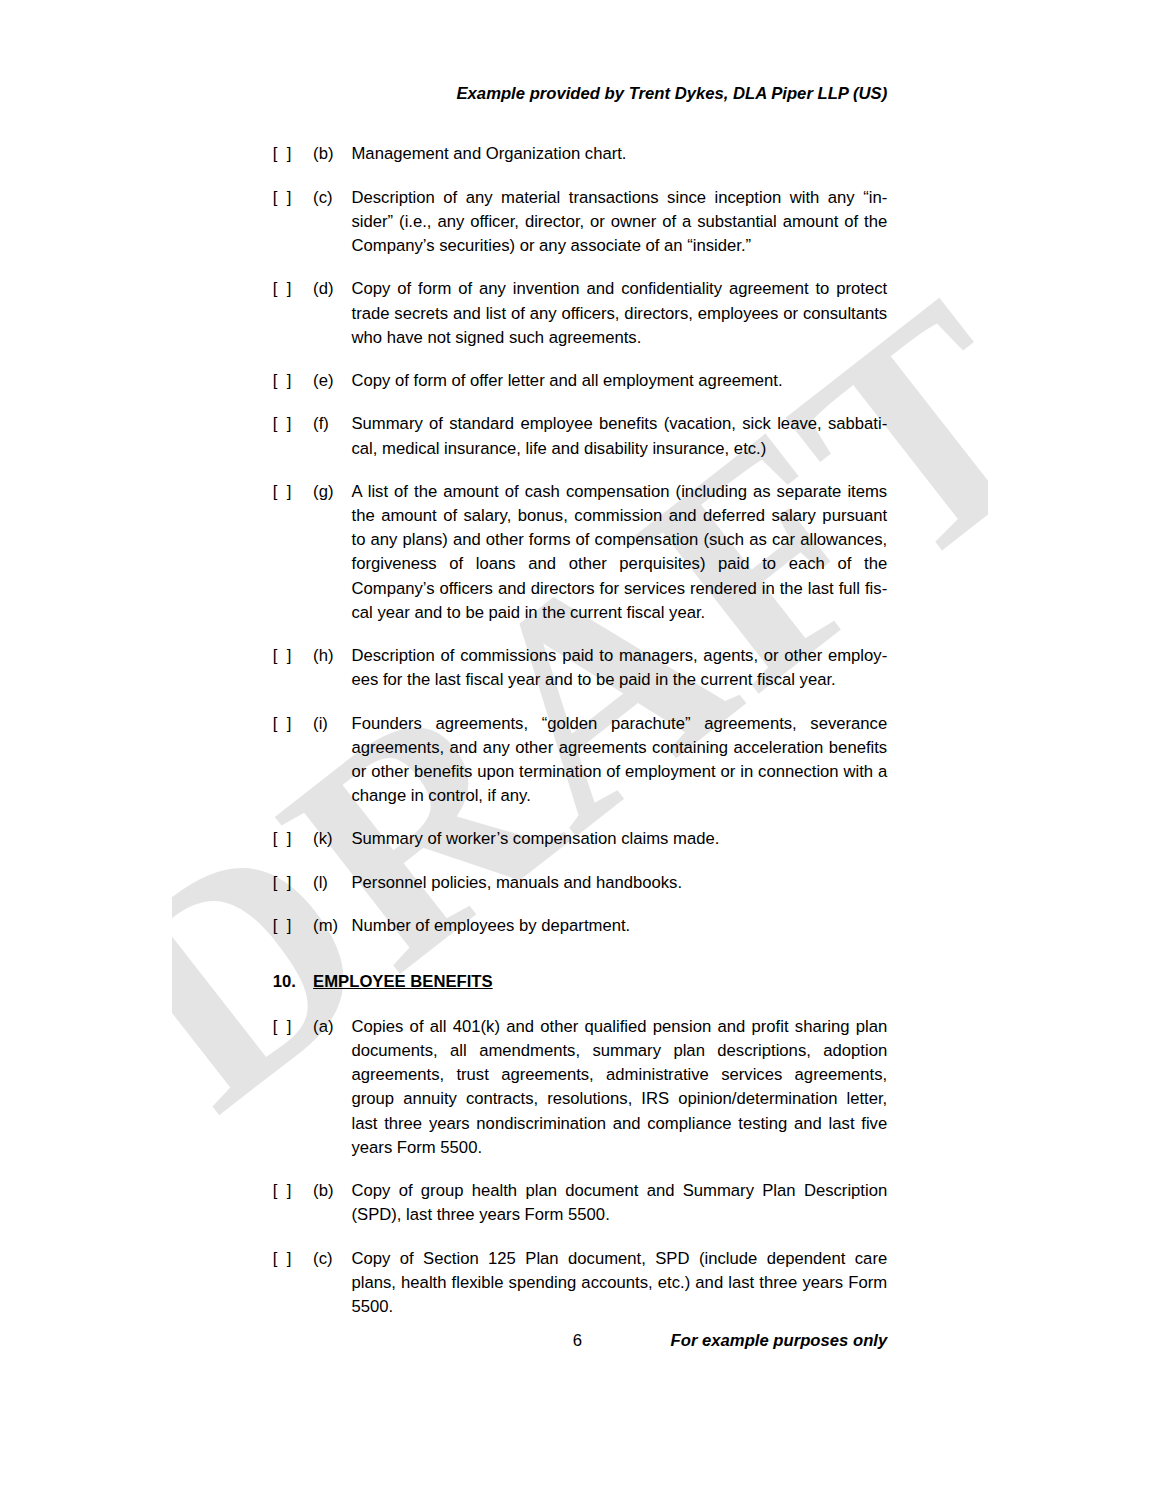DRAFT
Example provided by Trent Dykes, DLA Piper LLP (US)
[ ] (b) Management and Organization chart.
[ ] (c) Description of any material transactions since inception with any “insider” (i.e., any officer, director, or owner of a substantial amount of the Company’s securities) or any associate of an “insider.”
[ ] (d) Copy of form of any invention and confidentiality agreement to protect trade secrets and list of any officers, directors, employees or consultants who have not signed such agreements.
[ ] (e) Copy of form of offer letter and all employment agreement.
[ ] (f) Summary of standard employee benefits (vacation, sick leave, sabbatical, medical insurance, life and disability insurance, etc.)
[ ] (g) A list of the amount of cash compensation (including as separate items the amount of salary, bonus, commission and deferred salary pursuant to any plans) and other forms of compensation (such as car allowances, forgiveness of loans and other perquisites) paid to each of the Company’s officers and directors for services rendered in the last full fiscal year and to be paid in the current fiscal year.
[ ] (h) Description of commissions paid to managers, agents, or other employees for the last fiscal year and to be paid in the current fiscal year.
[ ] (i) Founders agreements, “golden parachute” agreements, severance agreements, and any other agreements containing acceleration benefits or other benefits upon termination of employment or in connection with a change in control, if any.
[ ] (k) Summary of worker’s compensation claims made.
[ ] (l) Personnel policies, manuals and handbooks.
[ ] (m) Number of employees by department.
10. EMPLOYEE BENEFITS
[ ] (a) Copies of all 401(k) and other qualified pension and profit sharing plan documents, all amendments, summary plan descriptions, adoption agreements, trust agreements, administrative services agreements, group annuity contracts, resolutions, IRS opinion/determination letter, last three years nondiscrimination and compliance testing and last five years Form 5500.
[ ] (b) Copy of group health plan document and Summary Plan Description (SPD), last three years Form 5500.
[ ] (c) Copy of Section 125 Plan document, SPD (include dependent care plans, health flexible spending accounts, etc.) and last three years Form 5500.
6 For example purposes only